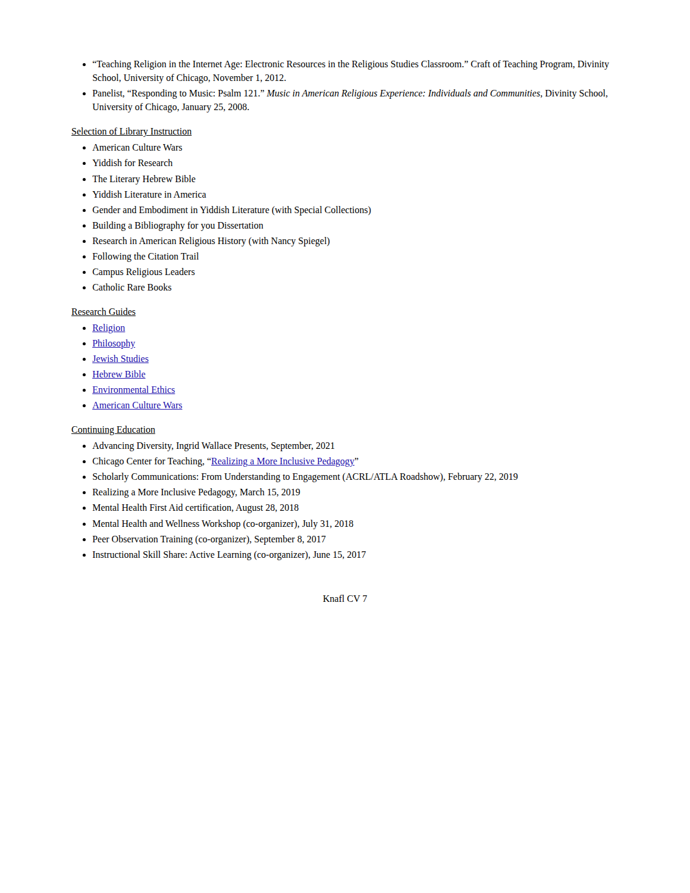“Teaching Religion in the Internet Age: Electronic Resources in the Religious Studies Classroom.” Craft of Teaching Program, Divinity School, University of Chicago, November 1, 2012.
Panelist, “Responding to Music: Psalm 121.” Music in American Religious Experience: Individuals and Communities, Divinity School, University of Chicago, January 25, 2008.
Selection of Library Instruction
American Culture Wars
Yiddish for Research
The Literary Hebrew Bible
Yiddish Literature in America
Gender and Embodiment in Yiddish Literature (with Special Collections)
Building a Bibliography for you Dissertation
Research in American Religious History (with Nancy Spiegel)
Following the Citation Trail
Campus Religious Leaders
Catholic Rare Books
Research Guides
Religion
Philosophy
Jewish Studies
Hebrew Bible
Environmental Ethics
American Culture Wars
Continuing Education
Advancing Diversity, Ingrid Wallace Presents, September, 2021
Chicago Center for Teaching, “Realizing a More Inclusive Pedagogy”
Scholarly Communications: From Understanding to Engagement (ACRL/ATLA Roadshow), February 22, 2019
Realizing a More Inclusive Pedagogy, March 15, 2019
Mental Health First Aid certification, August 28, 2018
Mental Health and Wellness Workshop (co-organizer), July 31, 2018
Peer Observation Training (co-organizer), September 8, 2017
Instructional Skill Share: Active Learning (co-organizer), June 15, 2017
Knafl CV 7